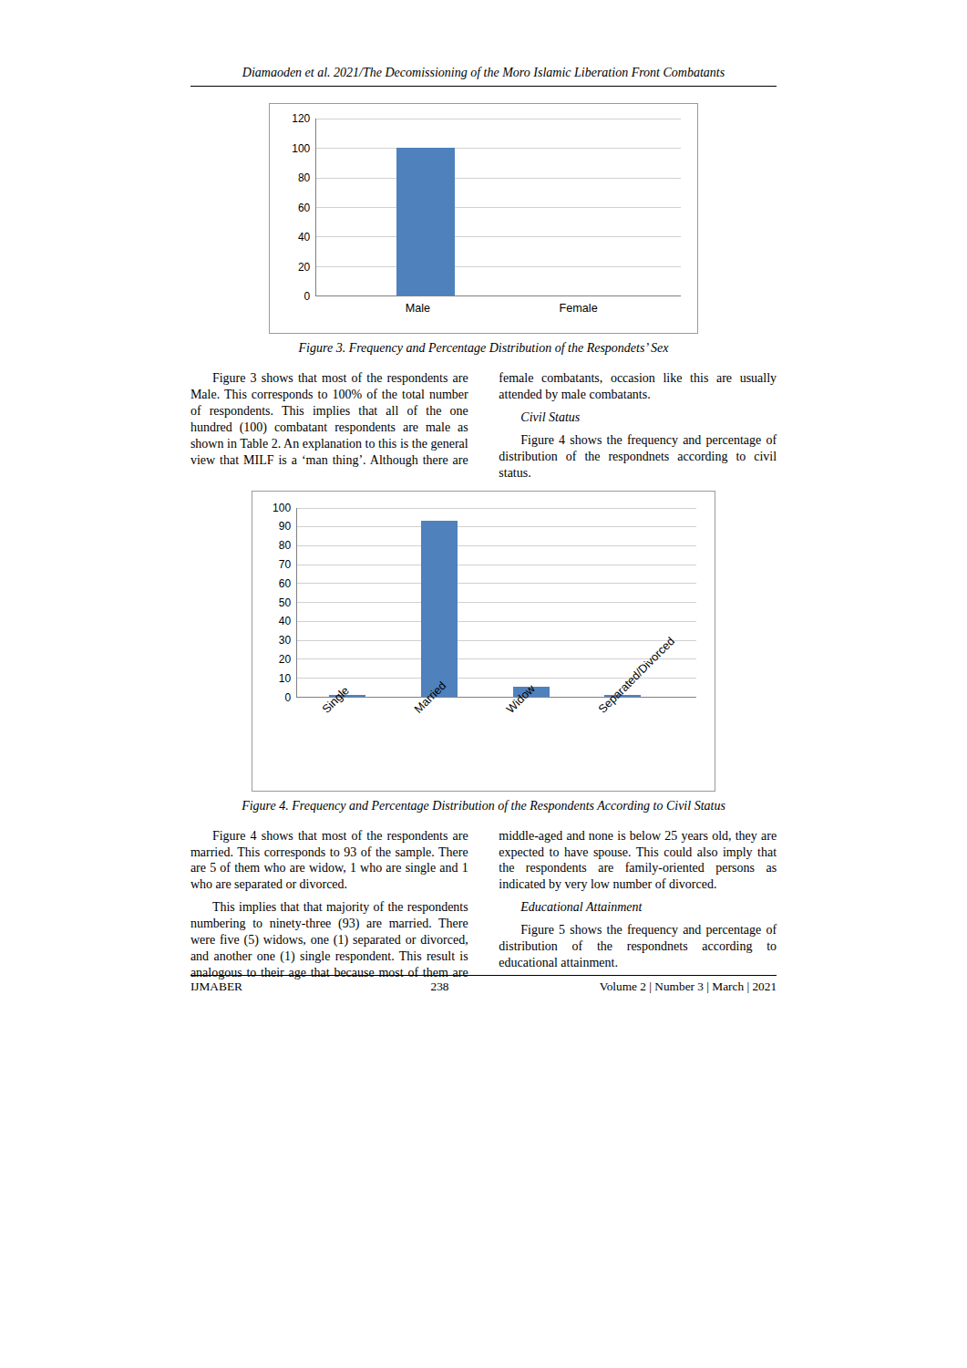Diamaoden et al. 2021/The Decomissioning of the Moro Islamic Liberation Front Combatants
120
100
80
60
40
20
0
Male Female
Figure 3. Frequency and Percentage Distribution of the Respondets’ Sex
Figure 3 shows that most of the respondents are Male. This corresponds to 100% of the total number of respondents. This implies that all of the one hundred (100) combatant respondents are male as shown in Table 2. An explanation to this is the general view that MILF is a ‘man thing’. Although there are female combatants, occasion like this are usually attended by male combatants.
Civil Status
Figure 4 shows the frequency and percentage of distribution of the respondnets according to civil status.
100
90
80
70
60
50
40
30
20
10
0
Single Married Widow Separated/Divorced
Figure 4. Frequency and Percentage Distribution of the Respondents According to Civil Status
Figure 4 shows that most of the respondents are married. This corresponds to 93 of the sample. There are 5 of them who are widow, 1 who are single and 1 who are separated or divorced.
This implies that that majority of the respondents numbering to ninety-three (93) are married. There were five (5) widows, one (1) separated or divorced, and another one (1) single respondent. This result is analogous to their age that because most of them are middle-aged and none is below 25 years old, they are expected to have spouse. This could also imply that the respondents are family-oriented persons as indicated by very low number of divorced.
Educational Attainment
Figure 5 shows the frequency and percentage of distribution of the respondnets according to educational attainment.
IJMABER
238
Volume 2 | Number 3 | March | 2021